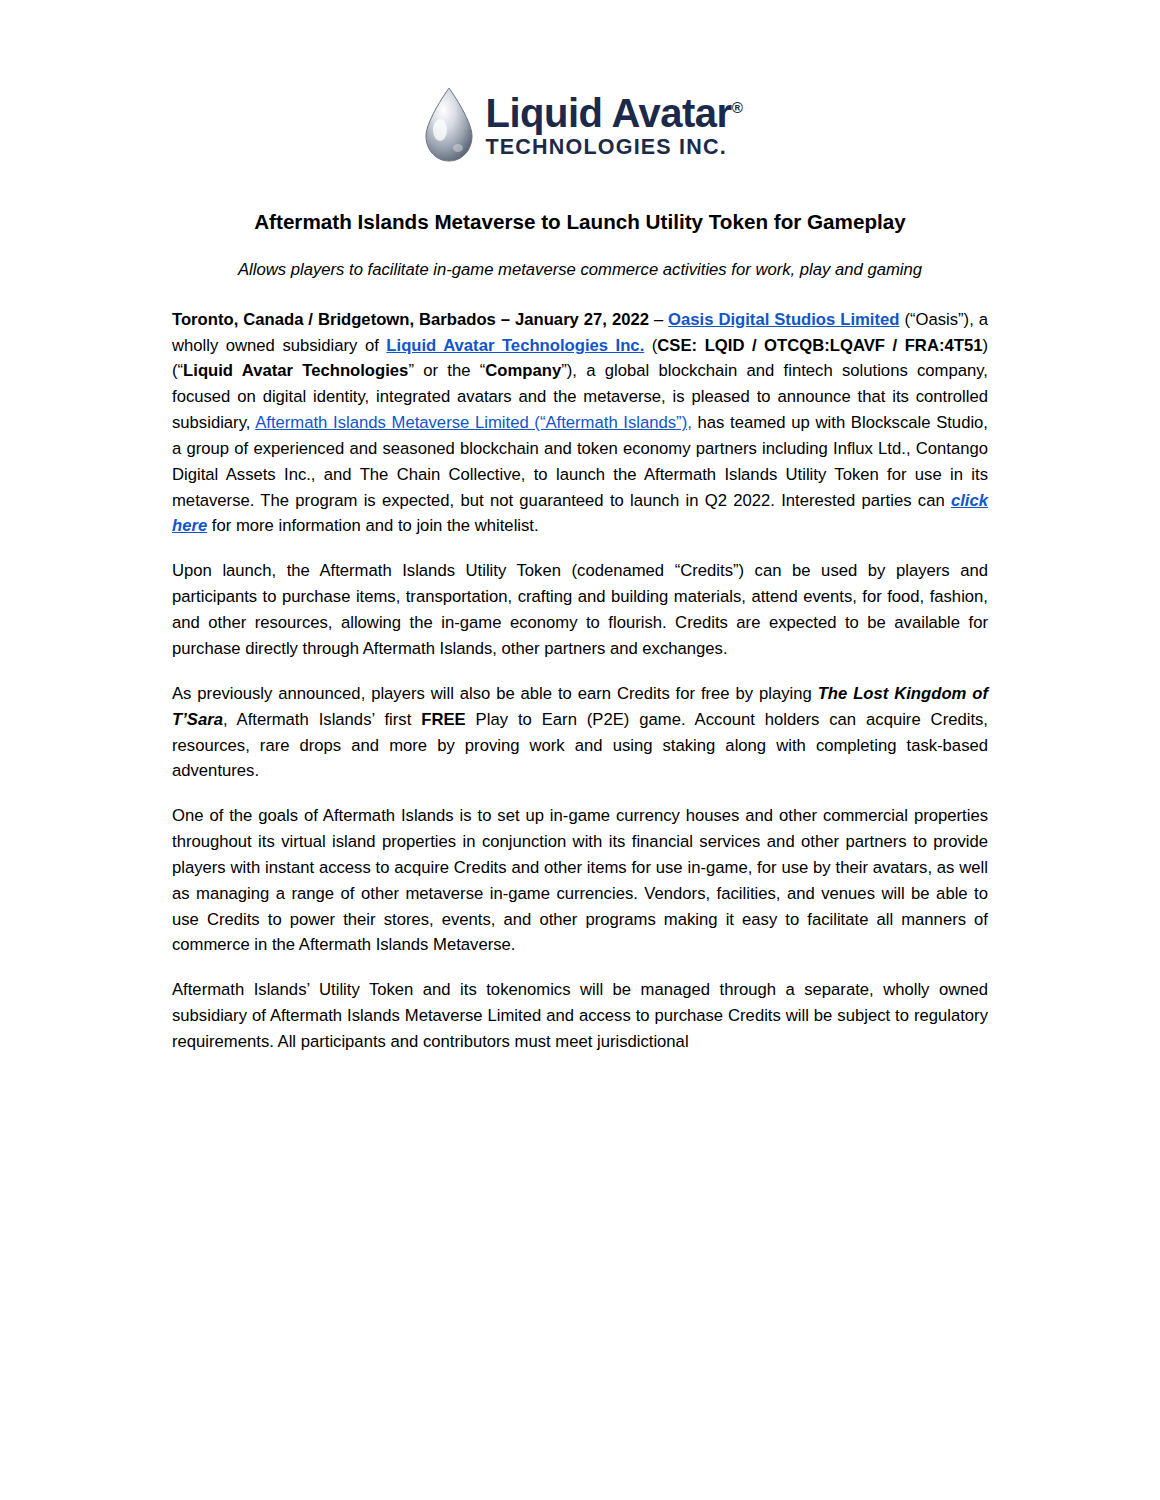Liquid Avatar®
TECHNOLOGIES INC.
Aftermath Islands Metaverse to Launch Utility Token for Gameplay
Allows players to facilitate in-game metaverse commerce activities for work, play and gaming
Toronto, Canada / Bridgetown, Barbados – January 27, 2022 – Oasis Digital Studios Limited (“Oasis”), a wholly owned subsidiary of Liquid Avatar Technologies Inc. (CSE: LQID / OTCQB:LQAVF / FRA:4T51) (“Liquid Avatar Technologies” or the “Company”), a global blockchain and fintech solutions company, focused on digital identity, integrated avatars and the metaverse, is pleased to announce that its controlled subsidiary, Aftermath Islands Metaverse Limited (“Aftermath Islands”), has teamed up with Blockscale Studio, a group of experienced and seasoned blockchain and token economy partners including Influx Ltd., Contango Digital Assets Inc., and The Chain Collective, to launch the Aftermath Islands Utility Token for use in its metaverse. The program is expected, but not guaranteed to launch in Q2 2022. Interested parties can click here for more information and to join the whitelist.
Upon launch, the Aftermath Islands Utility Token (codenamed “Credits”) can be used by players and participants to purchase items, transportation, crafting and building materials, attend events, for food, fashion, and other resources, allowing the in-game economy to flourish. Credits are expected to be available for purchase directly through Aftermath Islands, other partners and exchanges.
As previously announced, players will also be able to earn Credits for free by playing The Lost Kingdom of T’Sara, Aftermath Islands’ first FREE Play to Earn (P2E) game. Account holders can acquire Credits, resources, rare drops and more by proving work and using staking along with completing task-based adventures.
One of the goals of Aftermath Islands is to set up in-game currency houses and other commercial properties throughout its virtual island properties in conjunction with its financial services and other partners to provide players with instant access to acquire Credits and other items for use in-game, for use by their avatars, as well as managing a range of other metaverse in-game currencies. Vendors, facilities, and venues will be able to use Credits to power their stores, events, and other programs making it easy to facilitate all manners of commerce in the Aftermath Islands Metaverse.
Aftermath Islands’ Utility Token and its tokenomics will be managed through a separate, wholly owned subsidiary of Aftermath Islands Metaverse Limited and access to purchase Credits will be subject to regulatory requirements. All participants and contributors must meet jurisdictional